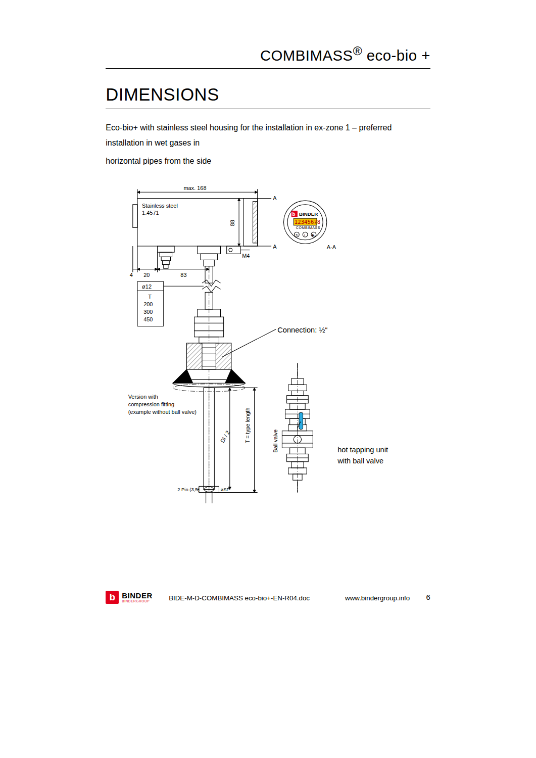COMBIMASS® eco-bio +
DIMENSIONS
Eco-bio+ with stainless steel housing for the installation in ex-zone 1 – preferred installation in wet gases in
horizontal pipes from the side
max. 168 Stainless steel 1.4571 A A b BINDER 12345678 COMBIMASS ↻ i ▶ A-A 88 M4 4 20 83 ø12 T 200 300 450 Connection: ½“ Version with compression fitting (example without ball valve) Di / 2 T = type length 2 Pin (3,5) øSF Ball valve hot tapping unit with ball valve
b
BINDER BINDERGROUP
BIDE-M-D-COMBIMASS eco-bio+-EN-R04.doc www.bindergroup.info
6